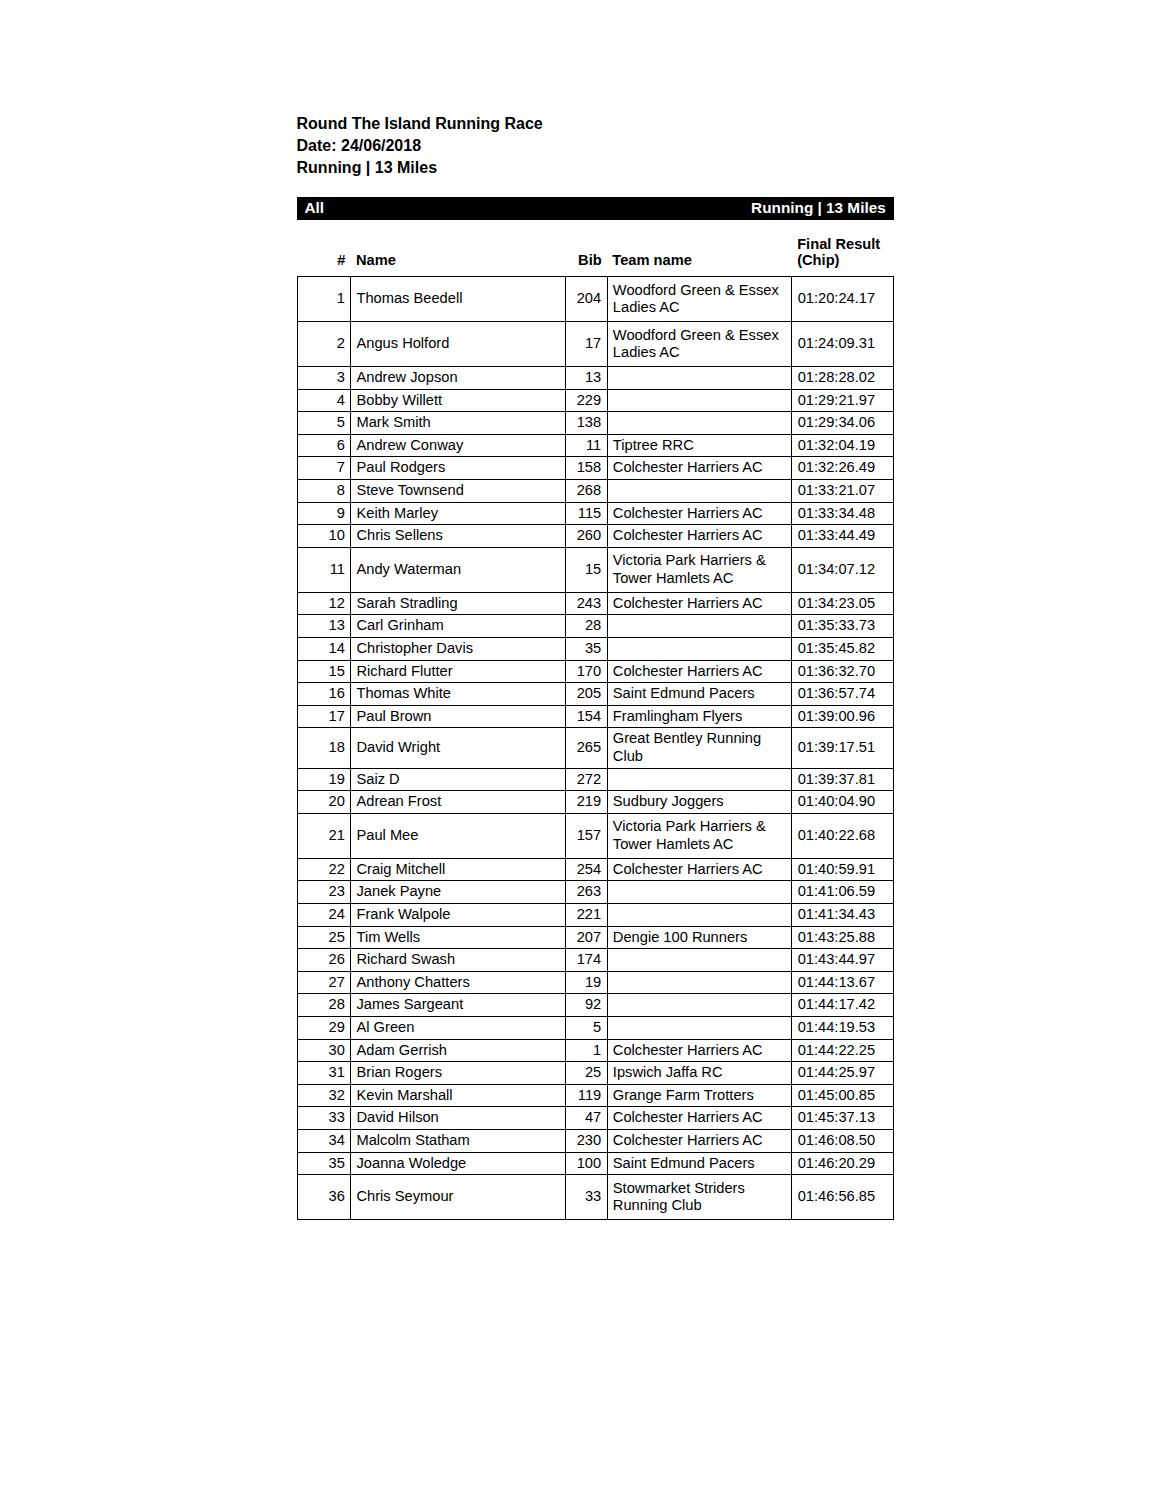Round The Island Running Race
Date: 24/06/2018
Running | 13 Miles
All Running | 13 Miles
| # | Name | Bib | Team name | Final Result (Chip) |
| --- | --- | --- | --- | --- |
| 1 | Thomas Beedell | 204 | Woodford Green & Essex Ladies AC | 01:20:24.17 |
| 2 | Angus Holford | 17 | Woodford Green & Essex Ladies AC | 01:24:09.31 |
| 3 | Andrew Jopson | 13 | | 01:28:28.02 |
| 4 | Bobby Willett | 229 | | 01:29:21.97 |
| 5 | Mark Smith | 138 | | 01:29:34.06 |
| 6 | Andrew Conway | 11 | Tiptree RRC | 01:32:04.19 |
| 7 | Paul Rodgers | 158 | Colchester Harriers AC | 01:32:26.49 |
| 8 | Steve Townsend | 268 | | 01:33:21.07 |
| 9 | Keith Marley | 115 | Colchester Harriers AC | 01:33:34.48 |
| 10 | Chris Sellens | 260 | Colchester Harriers AC | 01:33:44.49 |
| 11 | Andy Waterman | 15 | Victoria Park Harriers & Tower Hamlets AC | 01:34:07.12 |
| 12 | Sarah Stradling | 243 | Colchester Harriers AC | 01:34:23.05 |
| 13 | Carl Grinham | 28 | | 01:35:33.73 |
| 14 | Christopher Davis | 35 | | 01:35:45.82 |
| 15 | Richard Flutter | 170 | Colchester Harriers AC | 01:36:32.70 |
| 16 | Thomas White | 205 | Saint Edmund Pacers | 01:36:57.74 |
| 17 | Paul Brown | 154 | Framlingham Flyers | 01:39:00.96 |
| 18 | David Wright | 265 | Great Bentley Running Club | 01:39:17.51 |
| 19 | Saiz D | 272 | | 01:39:37.81 |
| 20 | Adrean Frost | 219 | Sudbury Joggers | 01:40:04.90 |
| 21 | Paul Mee | 157 | Victoria Park Harriers & Tower Hamlets AC | 01:40:22.68 |
| 22 | Craig Mitchell | 254 | Colchester Harriers AC | 01:40:59.91 |
| 23 | Janek Payne | 263 | | 01:41:06.59 |
| 24 | Frank Walpole | 221 | | 01:41:34.43 |
| 25 | Tim Wells | 207 | Dengie 100 Runners | 01:43:25.88 |
| 26 | Richard Swash | 174 | | 01:43:44.97 |
| 27 | Anthony Chatters | 19 | | 01:44:13.67 |
| 28 | James Sargeant | 92 | | 01:44:17.42 |
| 29 | Al Green | 5 | | 01:44:19.53 |
| 30 | Adam Gerrish | 1 | Colchester Harriers AC | 01:44:22.25 |
| 31 | Brian Rogers | 25 | Ipswich Jaffa RC | 01:44:25.97 |
| 32 | Kevin Marshall | 119 | Grange Farm Trotters | 01:45:00.85 |
| 33 | David Hilson | 47 | Colchester Harriers AC | 01:45:37.13 |
| 34 | Malcolm Statham | 230 | Colchester Harriers AC | 01:46:08.50 |
| 35 | Joanna Woledge | 100 | Saint Edmund Pacers | 01:46:20.29 |
| 36 | Chris Seymour | 33 | Stowmarket Striders Running Club | 01:46:56.85 |